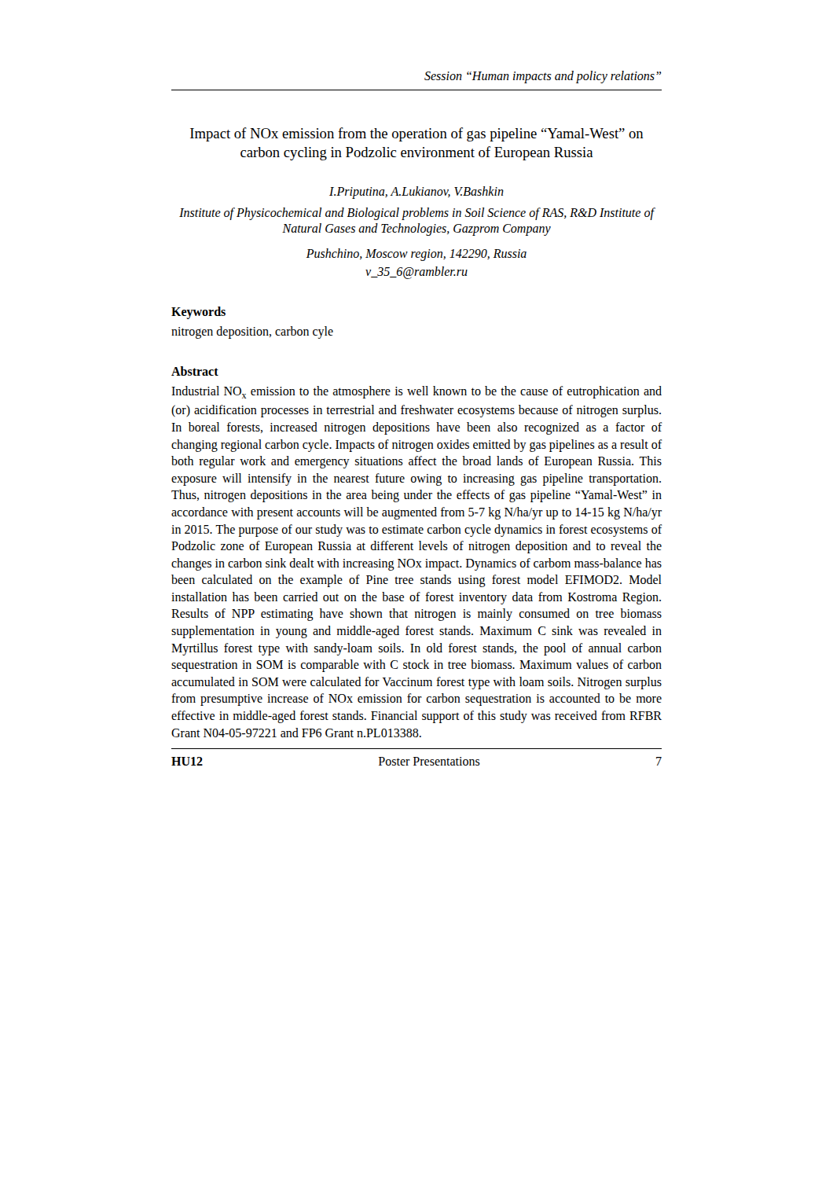Session “Human impacts and policy relations”
Impact of NOx emission from the operation of gas pipeline “Yamal-West” on carbon cycling in Podzolic environment of European Russia
I.Priputina, A.Lukianov, V.Bashkin
Institute of Physicochemical and Biological problems in Soil Science of RAS, R&D Institute of Natural Gases and Technologies, Gazprom Company
Pushchino, Moscow region, 142290, Russia
v_35_6@rambler.ru
Keywords
nitrogen deposition, carbon cyle
Abstract
Industrial NOx emission to the atmosphere is well known to be the cause of eutrophication and (or) acidification processes in terrestrial and freshwater ecosystems because of nitrogen surplus. In boreal forests, increased nitrogen depositions have been also recognized as a factor of changing regional carbon cycle. Impacts of nitrogen oxides emitted by gas pipelines as a result of both regular work and emergency situations affect the broad lands of European Russia. This exposure will intensify in the nearest future owing to increasing gas pipeline transportation. Thus, nitrogen depositions in the area being under the effects of gas pipeline “Yamal-West” in accordance with present accounts will be augmented from 5-7 kg N/ha/yr up to 14-15 kg N/ha/yr in 2015. The purpose of our study was to estimate carbon cycle dynamics in forest ecosystems of Podzolic zone of European Russia at different levels of nitrogen deposition and to reveal the changes in carbon sink dealt with increasing NOx impact. Dynamics of carbom mass-balance has been calculated on the example of Pine tree stands using forest model EFIMOD2. Model installation has been carried out on the base of forest inventory data from Kostroma Region. Results of NPP estimating have shown that nitrogen is mainly consumed on tree biomass supplementation in young and middle-aged forest stands. Maximum C sink was revealed in Myrtillus forest type with sandy-loam soils. In old forest stands, the pool of annual carbon sequestration in SOM is comparable with C stock in tree biomass. Maximum values of carbon accumulated in SOM were calculated for Vaccinum forest type with loam soils. Nitrogen surplus from presumptive increase of NOx emission for carbon sequestration is accounted to be more effective in middle-aged forest stands. Financial support of this study was received from RFBR Grant N04-05-97221 and FP6 Grant n.PL013388.
HU12 Poster Presentations 7